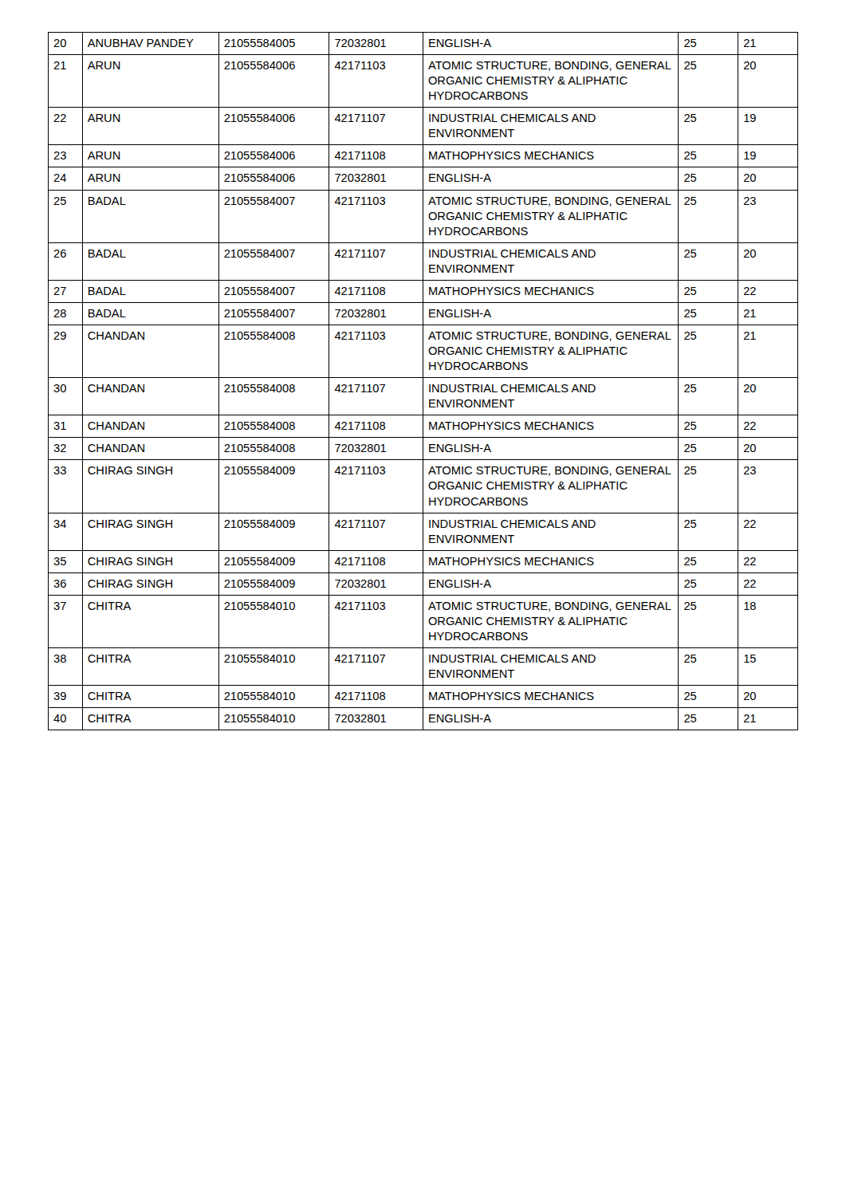| 20 | ANUBHAV PANDEY | 21055584005 | 72032801 | ENGLISH-A | 25 | 21 |
| 21 | ARUN | 21055584006 | 42171103 | ATOMIC STRUCTURE, BONDING, GENERAL ORGANIC CHEMISTRY & ALIPHATIC HYDROCARBONS | 25 | 20 |
| 22 | ARUN | 21055584006 | 42171107 | INDUSTRIAL CHEMICALS AND ENVIRONMENT | 25 | 19 |
| 23 | ARUN | 21055584006 | 42171108 | MATHOPHYSICS MECHANICS | 25 | 19 |
| 24 | ARUN | 21055584006 | 72032801 | ENGLISH-A | 25 | 20 |
| 25 | BADAL | 21055584007 | 42171103 | ATOMIC STRUCTURE, BONDING, GENERAL ORGANIC CHEMISTRY & ALIPHATIC HYDROCARBONS | 25 | 23 |
| 26 | BADAL | 21055584007 | 42171107 | INDUSTRIAL CHEMICALS AND ENVIRONMENT | 25 | 20 |
| 27 | BADAL | 21055584007 | 42171108 | MATHOPHYSICS MECHANICS | 25 | 22 |
| 28 | BADAL | 21055584007 | 72032801 | ENGLISH-A | 25 | 21 |
| 29 | CHANDAN | 21055584008 | 42171103 | ATOMIC STRUCTURE, BONDING, GENERAL ORGANIC CHEMISTRY & ALIPHATIC HYDROCARBONS | 25 | 21 |
| 30 | CHANDAN | 21055584008 | 42171107 | INDUSTRIAL CHEMICALS AND ENVIRONMENT | 25 | 20 |
| 31 | CHANDAN | 21055584008 | 42171108 | MATHOPHYSICS MECHANICS | 25 | 22 |
| 32 | CHANDAN | 21055584008 | 72032801 | ENGLISH-A | 25 | 20 |
| 33 | CHIRAG SINGH | 21055584009 | 42171103 | ATOMIC STRUCTURE, BONDING, GENERAL ORGANIC CHEMISTRY & ALIPHATIC HYDROCARBONS | 25 | 23 |
| 34 | CHIRAG SINGH | 21055584009 | 42171107 | INDUSTRIAL CHEMICALS AND ENVIRONMENT | 25 | 22 |
| 35 | CHIRAG SINGH | 21055584009 | 42171108 | MATHOPHYSICS MECHANICS | 25 | 22 |
| 36 | CHIRAG SINGH | 21055584009 | 72032801 | ENGLISH-A | 25 | 22 |
| 37 | CHITRA | 21055584010 | 42171103 | ATOMIC STRUCTURE, BONDING, GENERAL ORGANIC CHEMISTRY & ALIPHATIC HYDROCARBONS | 25 | 18 |
| 38 | CHITRA | 21055584010 | 42171107 | INDUSTRIAL CHEMICALS AND ENVIRONMENT | 25 | 15 |
| 39 | CHITRA | 21055584010 | 42171108 | MATHOPHYSICS MECHANICS | 25 | 20 |
| 40 | CHITRA | 21055584010 | 72032801 | ENGLISH-A | 25 | 21 |